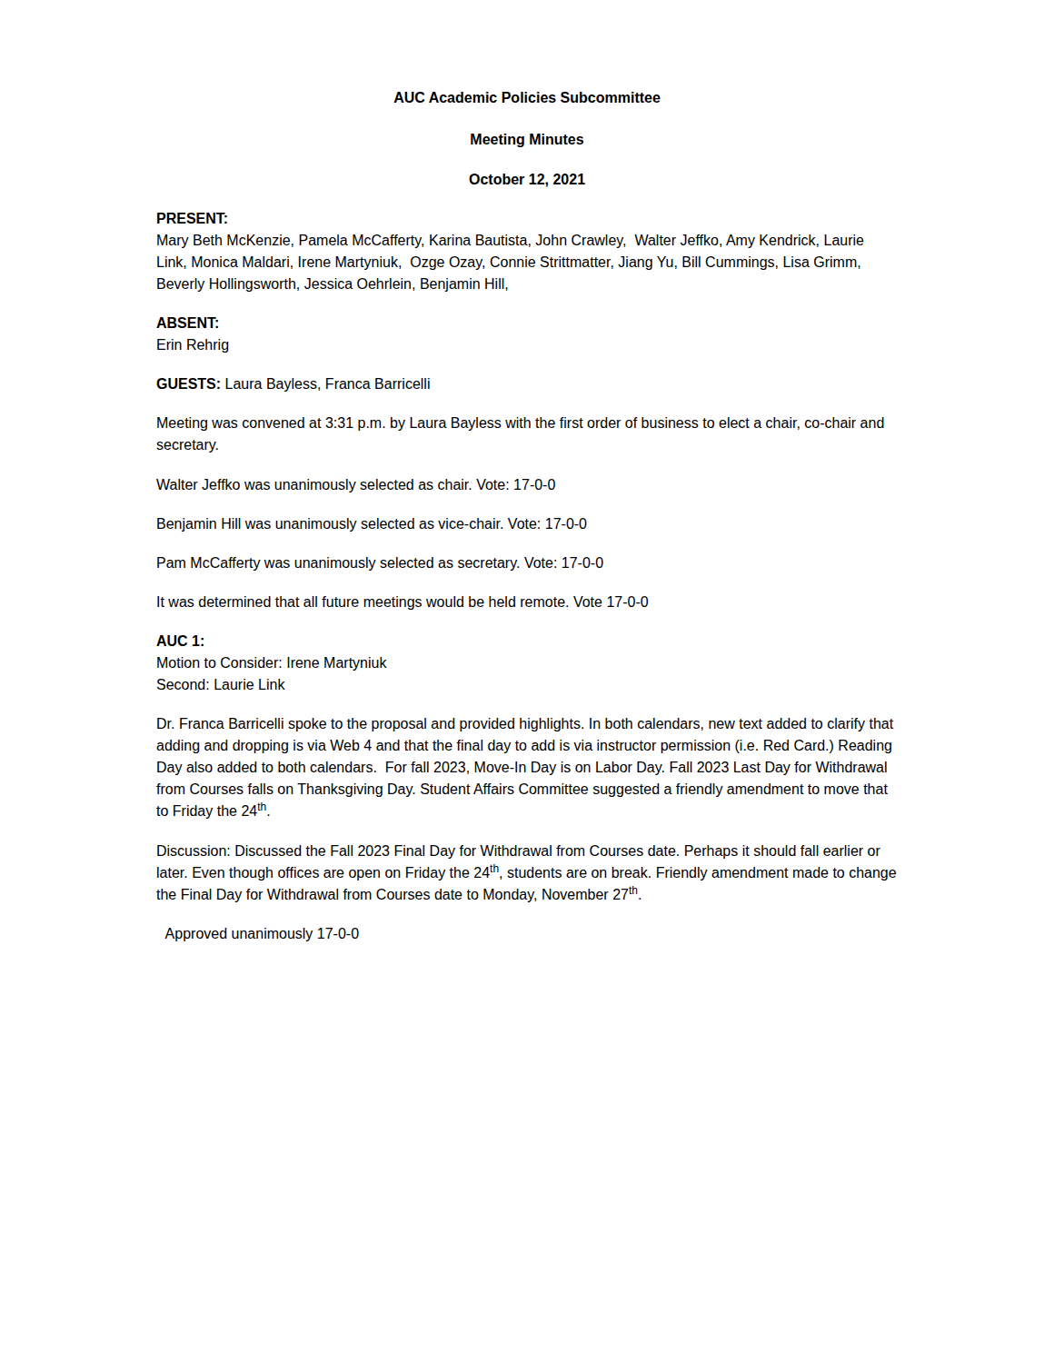AUC Academic Policies Subcommittee
Meeting Minutes
October 12, 2021
PRESENT:
Mary Beth McKenzie, Pamela McCafferty, Karina Bautista, John Crawley, Walter Jeffko, Amy Kendrick, Laurie Link, Monica Maldari, Irene Martyniuk, Ozge Ozay, Connie Strittmatter, Jiang Yu, Bill Cummings, Lisa Grimm, Beverly Hollingsworth, Jessica Oehrlein, Benjamin Hill,
ABSENT:
Erin Rehrig
GUESTS: Laura Bayless, Franca Barricelli
Meeting was convened at 3:31 p.m. by Laura Bayless with the first order of business to elect a chair, co-chair and secretary.
Walter Jeffko was unanimously selected as chair. Vote: 17-0-0
Benjamin Hill was unanimously selected as vice-chair. Vote: 17-0-0
Pam McCafferty was unanimously selected as secretary. Vote: 17-0-0
It was determined that all future meetings would be held remote. Vote 17-0-0
AUC 1:
Motion to Consider: Irene Martyniuk
Second: Laurie Link
Dr. Franca Barricelli spoke to the proposal and provided highlights. In both calendars, new text added to clarify that adding and dropping is via Web 4 and that the final day to add is via instructor permission (i.e. Red Card.) Reading Day also added to both calendars. For fall 2023, Move-In Day is on Labor Day. Fall 2023 Last Day for Withdrawal from Courses falls on Thanksgiving Day. Student Affairs Committee suggested a friendly amendment to move that to Friday the 24th.
Discussion: Discussed the Fall 2023 Final Day for Withdrawal from Courses date. Perhaps it should fall earlier or later. Even though offices are open on Friday the 24th, students are on break. Friendly amendment made to change the Final Day for Withdrawal from Courses date to Monday, November 27th.
Approved unanimously 17-0-0